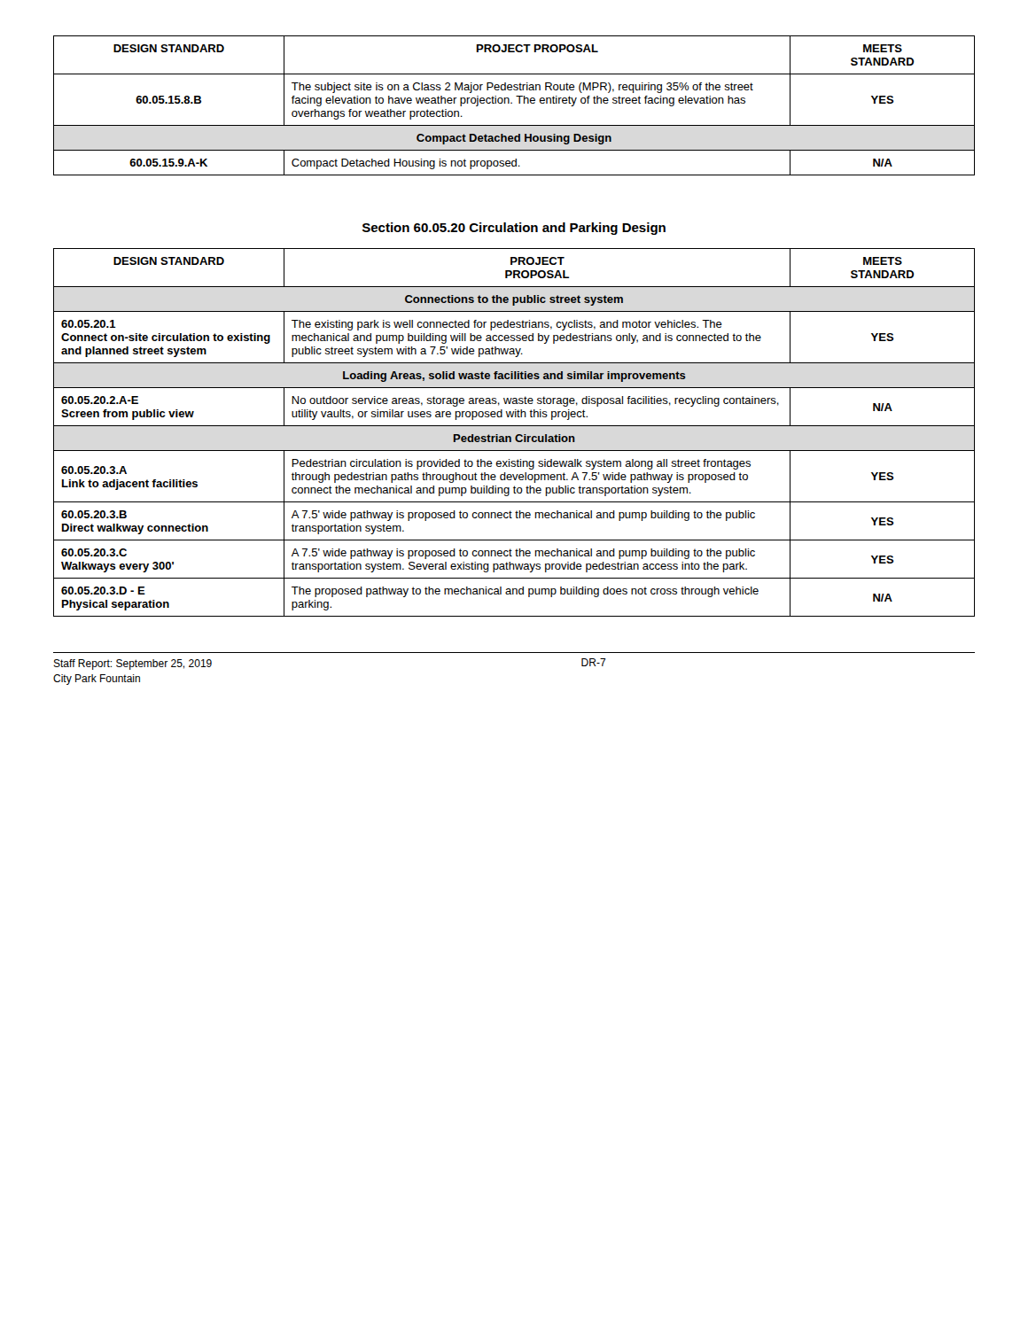| DESIGN STANDARD | PROJECT PROPOSAL | MEETS STANDARD |
| --- | --- | --- |
| 60.05.15.8.B | The subject site is on a Class 2 Major Pedestrian Route (MPR), requiring 35% of the street facing elevation to have weather projection. The entirety of the street facing elevation has overhangs for weather protection. | YES |
| Compact Detached Housing Design |
| 60.05.15.9.A-K | Compact Detached Housing is not proposed. | N/A |
Section 60.05.20 Circulation and Parking Design
| DESIGN STANDARD | PROJECT PROPOSAL | MEETS STANDARD |
| --- | --- | --- |
| Connections to the public street system |
| 60.05.20.1 Connect on-site circulation to existing and planned street system | The existing park is well connected for pedestrians, cyclists, and motor vehicles. The mechanical and pump building will be accessed by pedestrians only, and is connected to the public street system with a 7.5' wide pathway. | YES |
| Loading Areas, solid waste facilities and similar improvements |
| 60.05.20.2.A-E Screen from public view | No outdoor service areas, storage areas, waste storage, disposal facilities, recycling containers, utility vaults, or similar uses are proposed with this project. | N/A |
| Pedestrian Circulation |
| 60.05.20.3.A Link to adjacent facilities | Pedestrian circulation is provided to the existing sidewalk system along all street frontages through pedestrian paths throughout the development. A 7.5' wide pathway is proposed to connect the mechanical and pump building to the public transportation system. | YES |
| 60.05.20.3.B Direct walkway connection | A 7.5' wide pathway is proposed to connect the mechanical and pump building to the public transportation system. | YES |
| 60.05.20.3.C Walkways every 300' | A 7.5' wide pathway is proposed to connect the mechanical and pump building to the public transportation system. Several existing pathways provide pedestrian access into the park. | YES |
| 60.05.20.3.D - E Physical separation | The proposed pathway to the mechanical and pump building does not cross through vehicle parking. | N/A |
Staff Report: September 25, 2019
City Park Fountain
DR-7